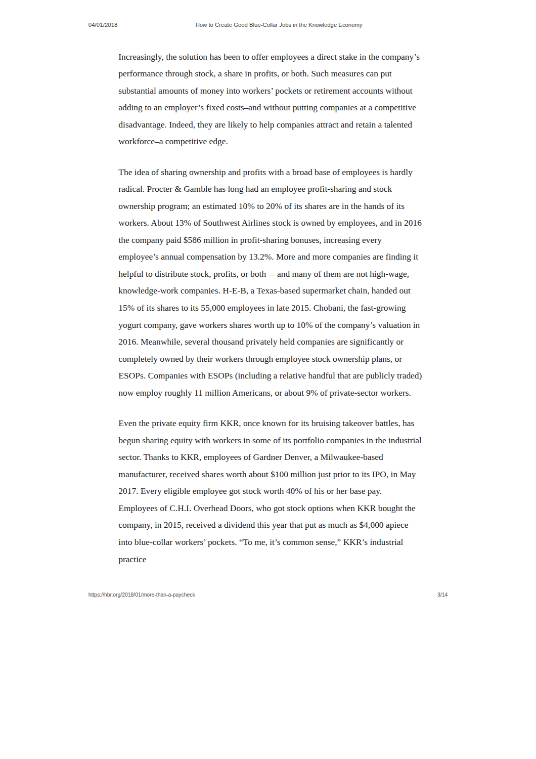04/01/2018 How to Create Good Blue-Collar Jobs in the Knowledge Economy
Increasingly, the solution has been to offer employees a direct stake in the company’s performance through stock, a share in profits, or both. Such measures can put substantial amounts of money into workers’ pockets or retirement accounts without adding to an employer’s fixed costs–and without putting companies at a competitive disadvantage. Indeed, they are likely to help companies attract and retain a talented workforce–a competitive edge.
The idea of sharing ownership and profits with a broad base of employees is hardly radical. Procter & Gamble has long had an employee profit-sharing and stock ownership program; an estimated 10% to 20% of its shares are in the hands of its workers. About 13% of Southwest Airlines stock is owned by employees, and in 2016 the company paid $586 million in profit-sharing bonuses, increasing every employee’s annual compensation by 13.2%. More and more companies are finding it helpful to distribute stock, profits, or both —and many of them are not high-wage, knowledge-work companies. H-E-B, a Texas-based supermarket chain, handed out 15% of its shares to its 55,000 employees in late 2015. Chobani, the fast-growing yogurt company, gave workers shares worth up to 10% of the company’s valuation in 2016. Meanwhile, several thousand privately held companies are significantly or completely owned by their workers through employee stock ownership plans, or ESOPs. Companies with ESOPs (including a relative handful that are publicly traded) now employ roughly 11 million Americans, or about 9% of private-sector workers.
Even the private equity firm KKR, once known for its bruising takeover battles, has begun sharing equity with workers in some of its portfolio companies in the industrial sector. Thanks to KKR, employees of Gardner Denver, a Milwaukee-based manufacturer, received shares worth about $100 million just prior to its IPO, in May 2017. Every eligible employee got stock worth 40% of his or her base pay. Employees of C.H.I. Overhead Doors, who got stock options when KKR bought the company, in 2015, received a dividend this year that put as much as $4,000 apiece into blue-collar workers’ pockets. “To me, it’s common sense,” KKR’s industrial practice
https://hbr.org/2018/01/more-than-a-paycheck 3/14